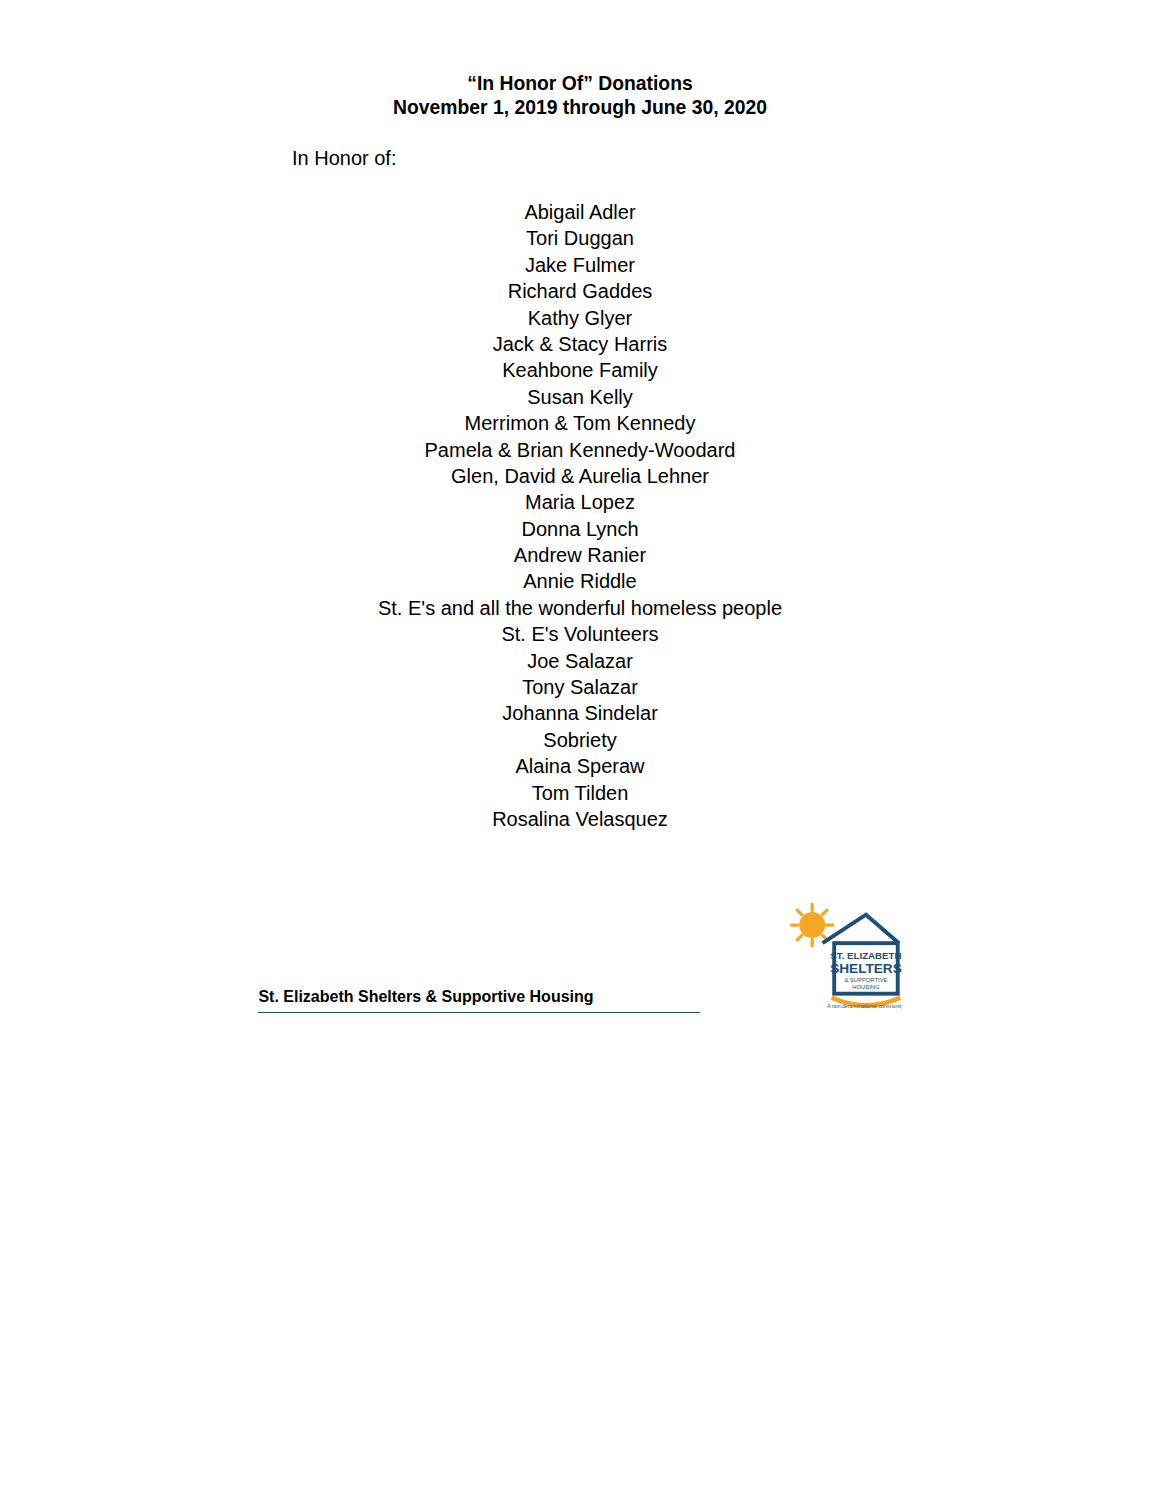“In Honor Of” Donations
November 1, 2019 through June 30, 2020
In Honor of:
Abigail Adler
Tori Duggan
Jake Fulmer
Richard Gaddes
Kathy Glyer
Jack & Stacy Harris
Keahbone Family
Susan Kelly
Merrimon & Tom Kennedy
Pamela & Brian Kennedy-Woodard
Glen, David & Aurelia Lehner
Maria Lopez
Donna Lynch
Andrew Ranier
Annie Riddle
St. E's and all the wonderful homeless people
St. E's Volunteers
Joe Salazar
Tony Salazar
Johanna Sindelar
Sobriety
Alaina Speraw
Tom Tilden
Rosalina Velasquez
St. Elizabeth Shelters & Supportive Housing
ST. ELIZABETH SHELTERS & SUPPORTIVE HOUSING A non denominational community.